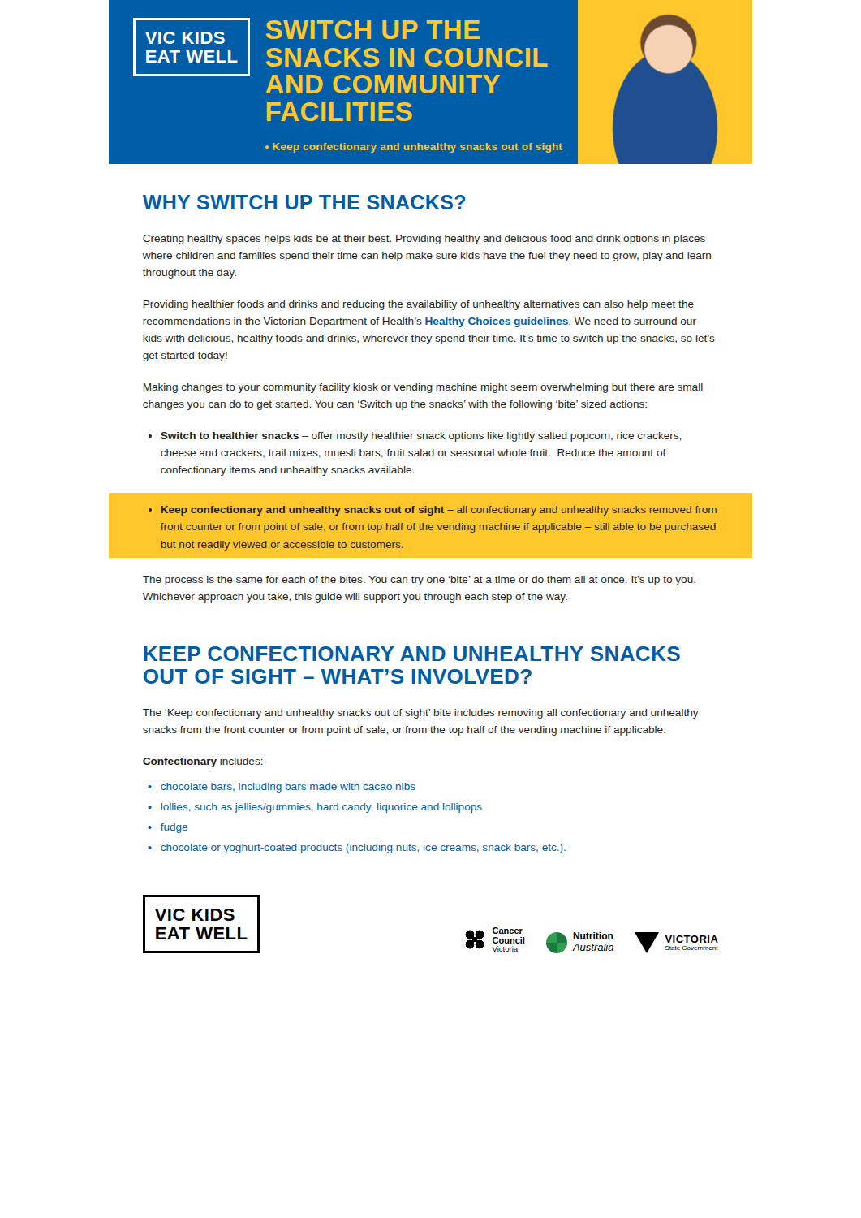Vic Kids
Eat Well
Switch up the snacks in council and community facilities
Keep confectionary and unhealthy snacks out of sight
Why switch up the snacks?
Creating healthy spaces helps kids be at their best. Providing healthy and delicious food and drink options in places where children and families spend their time can help make sure kids have the fuel they need to grow, play and learn throughout the day.
Providing healthier foods and drinks and reducing the availability of unhealthy alternatives can also help meet the recommendations in the Victorian Department of Health’s Healthy Choices guidelines. We need to surround our kids with delicious, healthy foods and drinks, wherever they spend their time. It’s time to switch up the snacks, so let’s get started today!
Making changes to your community facility kiosk or vending machine might seem overwhelming but there are small changes you can do to get started. You can ‘Switch up the snacks’ with the following ‘bite’ sized actions:
Switch to healthier snacks – offer mostly healthier snack options like lightly salted popcorn, rice crackers, cheese and crackers, trail mixes, muesli bars, fruit salad or seasonal whole fruit. Reduce the amount of confectionary items and unhealthy snacks available.
Keep confectionary and unhealthy snacks out of sight – all confectionary and unhealthy snacks removed from front counter or from point of sale, or from top half of the vending machine if applicable – still able to be purchased but not readily viewed or accessible to customers.
The process is the same for each of the bites. You can try one ‘bite’ at a time or do them all at once. It’s up to you. Whichever approach you take, this guide will support you through each step of the way.
Keep confectionary and unhealthy snacks out of sight – what’s involved?
The ‘Keep confectionary and unhealthy snacks out of sight’ bite includes removing all confectionary and unhealthy snacks from the front counter or from point of sale, or from the top half of the vending machine if applicable.
Confectionary includes:
chocolate bars, including bars made with cacao nibs
lollies, such as jellies/gummies, hard candy, liquorice and lollipops
fudge
chocolate or yoghurt-coated products (including nuts, ice creams, snack bars, etc.).
Vic Kids
Eat Well
Cancer
CouncilVictoria
NutritionAustralia
VictoriaState Government